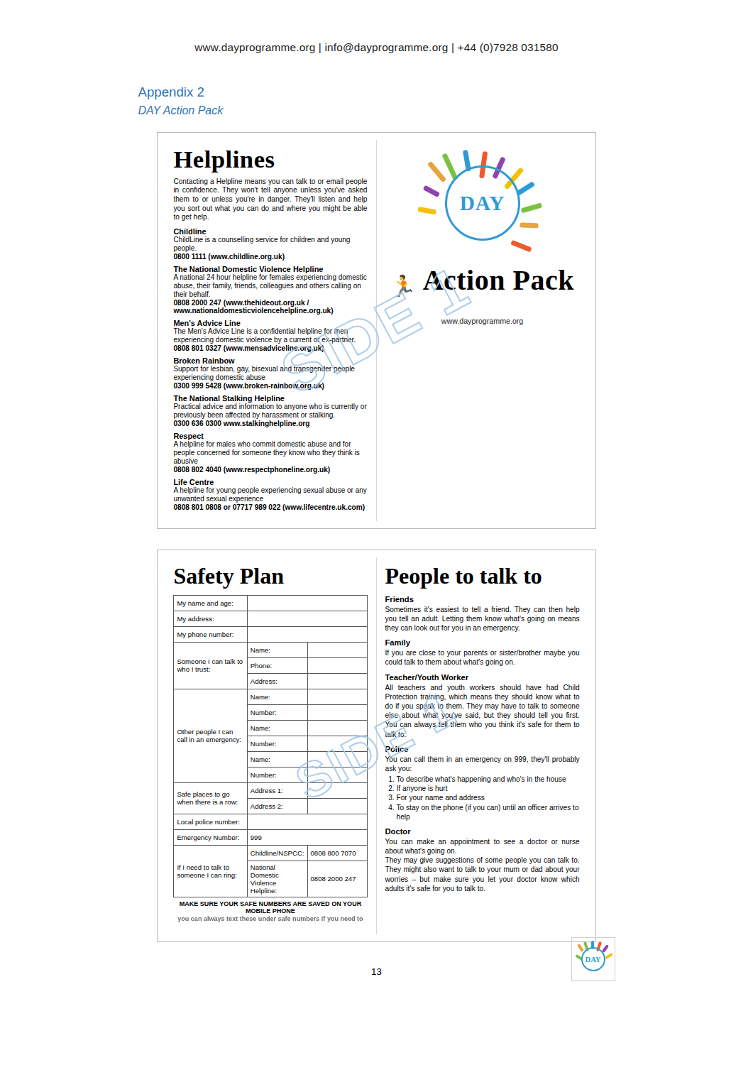www.dayprogramme.org | info@dayprogramme.org | +44 (0)7928 031580
Appendix 2
DAY Action Pack
SIDE 1
Helplines
Contacting a Helpline means you can talk to or email people in confidence. They won't tell anyone unless you've asked them to or unless you're in danger. They'll listen and help you sort out what you can do and where you might be able to get help.
Childline
ChildLine is a counselling service for children and young people.
0800 1111 (www.childline.org.uk)
The National Domestic Violence Helpline
A national 24 hour helpline for females experiencing domestic abuse, their family, friends, colleagues and others calling on their behalf.
0808 2000 247 (www.thehideout.org.uk / www.nationaldomesticviolencehelpline.org.uk)
Men's Advice Line
The Men's Advice Line is a confidential helpline for men experiencing domestic violence by a current or ex-partner.
0808 801 0327 (www.mensadviceline.org.uk)
Broken Rainbow
Support for lesbian, gay, bisexual and transgender people experiencing domestic abuse
0300 999 5428 (www.broken-rainbow.org.uk)
The National Stalking Helpline
Practical advice and information to anyone who is currently or previously been affected by harassment or stalking.
0300 636 0300 www.stalkinghelpline.org
Respect
A helpline for males who commit domestic abuse and for people concerned for someone they know who they think is abusive
0808 802 4040 (www.respectphoneline.org.uk)
Life Centre
A helpline for young people experiencing sexual abuse or any unwanted sexual experience
0808 801 0808 or 07717 989 022 (www.lifecentre.uk.com)
DAY
🏃 Action Pack
www.dayprogramme.org
SIDE 1
Safety Plan
| My name and age: | |
| My address: | |
| My phone number: | |
| Someone I can talk to who I trust: | Name: | |
| Phone: | |
| Address: | |
| Other people I can call in an emergency: | Name: | |
| Number: | |
| Name: | |
| Number: | |
| Name: | |
| Number: | |
| Safe places to go when there is a row: | Address 1: | |
| Address 2: | |
| Local police number: | |
| Emergency Number: | 999 |
| If I need to talk to someone I can ring: | Childline/NSPCC: | 0808 800 7070 |
| National Domestic Violence Helpline: | 0808 2000 247 |
MAKE SURE YOUR SAFE NUMBERS ARE SAVED ON YOUR MOBILE PHONE
you can always text these under safe numbers if you need to
People to talk to
Friends
Sometimes it's easiest to tell a friend. They can then help you tell an adult. Letting them know what's going on means they can look out for you in an emergency.
Family
If you are close to your parents or sister/brother maybe you could talk to them about what's going on.
Teacher/Youth Worker
All teachers and youth workers should have had Child Protection training, which means they should know what to do if you speak to them. They may have to talk to someone else about what you've said, but they should tell you first. You can always tell them who you think it's safe for them to talk to.
Police
You can call them in an emergency on 999, they'll probably ask you:
To describe what's happening and who's in the house
If anyone is hurt
For your name and address
To stay on the phone (if you can) until an officer arrives to help
Doctor
You can make an appointment to see a doctor or nurse about what's going on.
They may give suggestions of some people you can talk to. They might also want to talk to your mum or dad about your worries – but make sure you let your doctor know which adults it's safe for you to talk to.
13
DAY